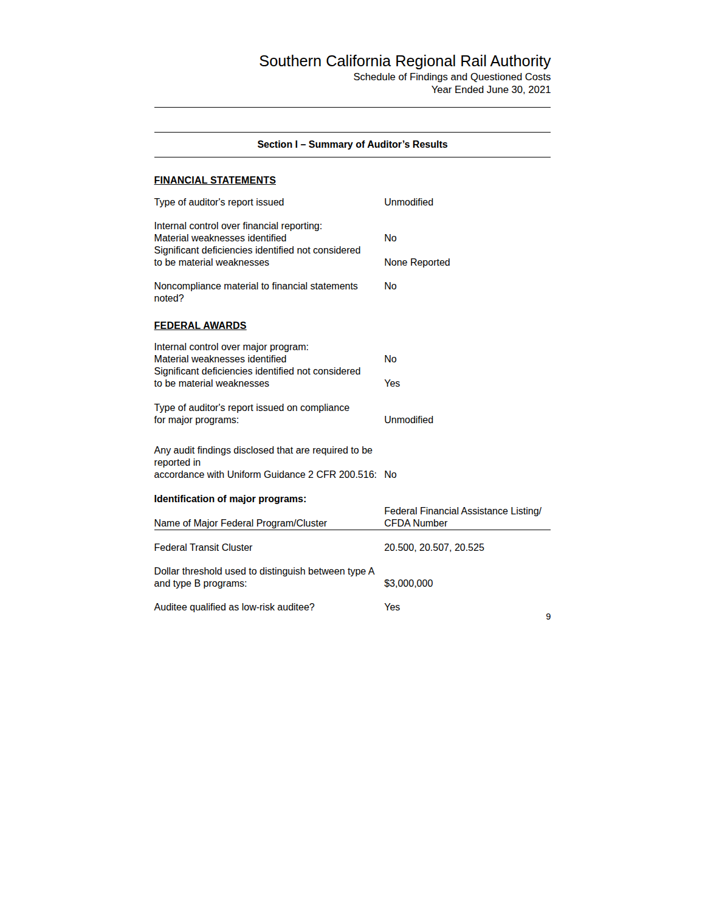Southern California Regional Rail Authority
Schedule of Findings and Questioned Costs
Year Ended June 30, 2021
Section I – Summary of Auditor’s Results
FINANCIAL STATEMENTS
| Type of auditor's report issued | Unmodified |
| Internal control over financial reporting: | |
| Material weaknesses identified | No |
| Significant deficiencies identified not considered | |
| to be material weaknesses | None Reported |
| Noncompliance material to financial statements noted? | No |
FEDERAL AWARDS
| Internal control over major program: | |
| Material weaknesses identified | No |
| Significant deficiencies identified not considered | |
| to be material weaknesses | Yes |
| Type of auditor's report issued on compliance | |
| for major programs: | Unmodified |
| Any audit findings disclosed that are required to be reported in | |
| accordance with Uniform Guidance 2 CFR 200.516: | No |
| Identification of major programs: | |
| | Federal Financial Assistance Listing/ |
| Name of Major Federal Program/Cluster | CFDA Number |
| Federal Transit Cluster | 20.500, 20.507, 20.525 |
| Dollar threshold used to distinguish between type A | |
| and type B programs: | $3,000,000 |
| Auditee qualified as low-risk auditee? | Yes |
9